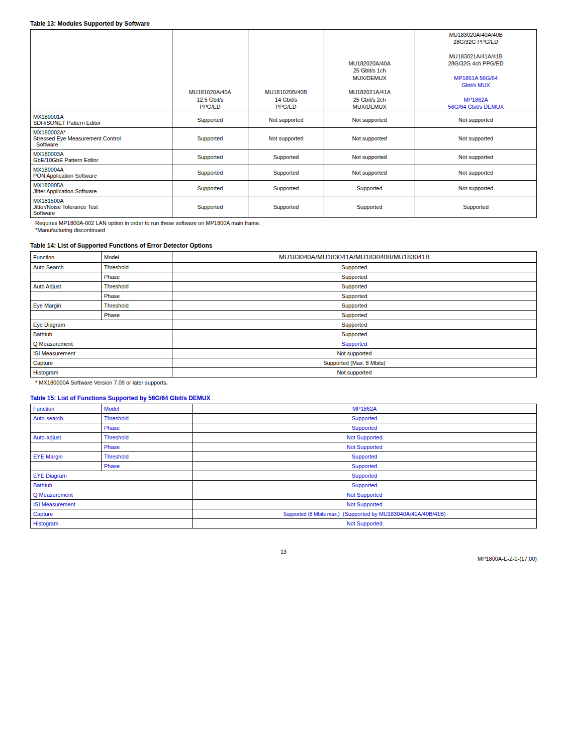Table 13: Modules Supported by Software
| | MU181020A/40A 12.5 Gbit/s PPG/ED | MU181020B/40B 14 Gbit/s PPG/ED | MU182020A/40A 25 Gbit/s 1ch MUX/DEMUX MU182021A/41A 25 Gbit/s 2ch MUX/DEMUX | MU183020A/40A/40B 28G/32G PPG/ED MU183021A/41A/41B 28G/32G 4ch PPG/ED MP1861A 56G/64 Gbit/s MUX MP1862A 56G/64 Gbit/s DEMUX |
| MX180001A SDH/SONET Pattern Editor | Supported | Not supported | Not supported | Not supported |
| MX180002A* Stressed Eye Measurement Control Software | Supported | Not supported | Not supported | Not supported |
| MX180003A GbE/10GbE Pattern Editor | Supported | Supported | Not supported | Not supported |
| MX180004A PON Application Software | Supported | Supported | Not supported | Not supported |
| MX180005A Jitter Application Software | Supported | Supported | Supported | Not supported |
| MX181500A Jitter/Noise Tolerance Test Software | Supported | Supported | Supported | Supported |
Requires MP1800A-002 LAN option in order to run these software on MP1800A main frame.
*Manufacturing discontinued
Table 14: List of Supported Functions of Error Detector Options
| Function | Model | MU183040A/MU183041A/MU183040B/MU183041B |
| Auto Search | Threshold | Supported |
| | Phase | Supported |
| Auto Adjust | Threshold | Supported |
| | Phase | Supported |
| Eye Margin | Threshold | Supported |
| | Phase | Supported |
| Eye Diagram | Supported |
| Bathtub | Supported |
| Q Measurement | Supported |
| ISI Measurement | Not supported |
| Capture | Supported (Max. 8 Mbits) |
| Histogram | Not supported |
* MX180000A Software Version 7.09 or later supports.
Table 15: List of Functions Supported by 56G/64 Gbit/s DEMUX
| Function | Model | MP1862A |
| Auto-search | Threshold | Supported |
| | Phase | Supported |
| Auto-adjust | Threshold | Not Supported |
| | Phase | Not Supported |
| EYE Margin | Threshold | Supported |
| | Phase | Supported |
| EYE Diagram | Supported |
| Bathtub | Supported |
| Q Measurement | Not Supported |
| ISI Measurement | Not Supported |
| Capture | Supported (8 Mbits max.) (Supported by MU183040A/41A/40B/41B) |
| Histogram | Not Supported |
13
MP1800A-E-Z-1-(17.00)